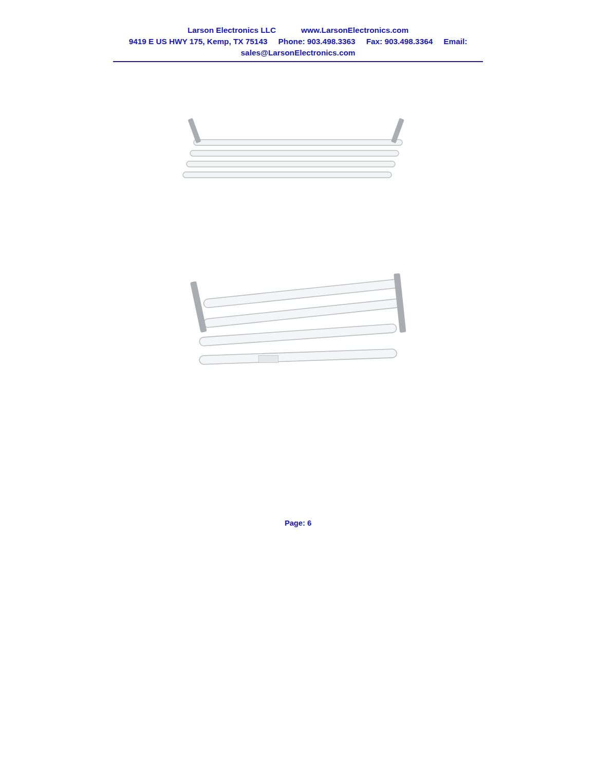Larson Electronics LLC www.LarsonElectronics.com
9419 E US HWY 175, Kemp, TX 75143 Phone: 903.498.3363 Fax: 903.498.3364 Email: sales@LarsonElectronics.com
Page: 6